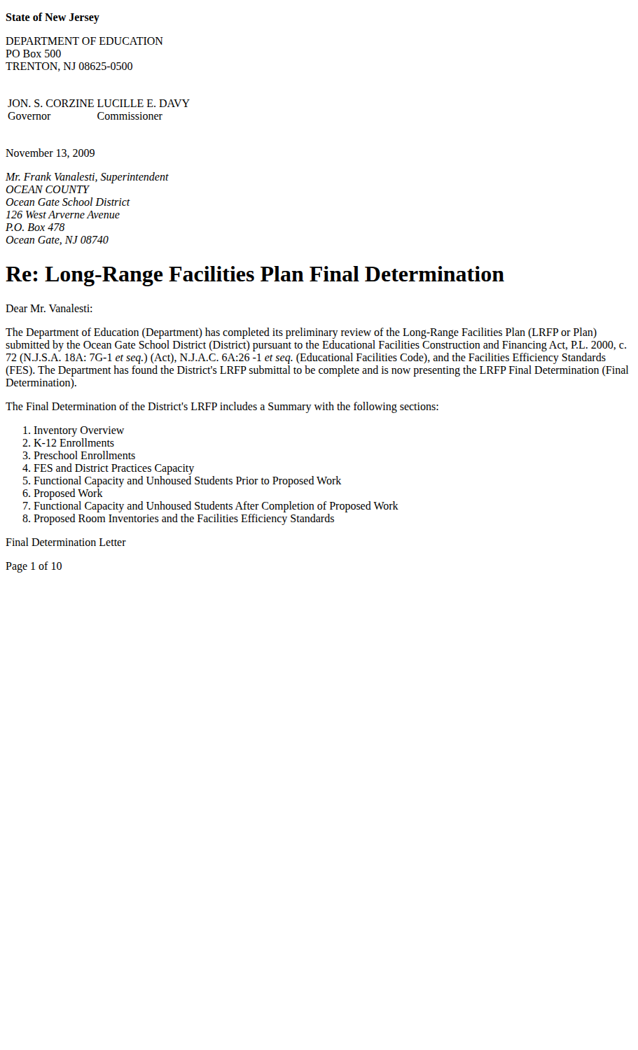State of New Jersey
DEPARTMENT OF EDUCATION
PO Box 500
TRENTON, NJ 08625-0500
| JON. S. CORZINE Governor | LUCILLE E. DAVY Commissioner |
November 13, 2009
Mr. Frank Vanalesti, Superintendent
OCEAN COUNTY
Ocean Gate School District
126 West Arverne Avenue
P.O. Box 478
Ocean Gate, NJ 08740
Re: Long-Range Facilities Plan Final Determination
Dear Mr. Vanalesti:
The Department of Education (Department) has completed its preliminary review of the Long-Range Facilities Plan (LRFP or Plan) submitted by the Ocean Gate School District (District) pursuant to the Educational Facilities Construction and Financing Act, P.L. 2000, c. 72 (N.J.S.A. 18A: 7G-1 et seq.) (Act), N.J.A.C. 6A:26 -1 et seq. (Educational Facilities Code), and the Facilities Efficiency Standards (FES). The Department has found the District's LRFP submittal to be complete and is now presenting the LRFP Final Determination (Final Determination).
The Final Determination of the District's LRFP includes a Summary with the following sections:
Inventory Overview
K-12 Enrollments
Preschool Enrollments
FES and District Practices Capacity
Functional Capacity and Unhoused Students Prior to Proposed Work
Proposed Work
Functional Capacity and Unhoused Students After Completion of Proposed Work
Proposed Room Inventories and the Facilities Efficiency Standards
Final Determination Letter
Page 1 of 10